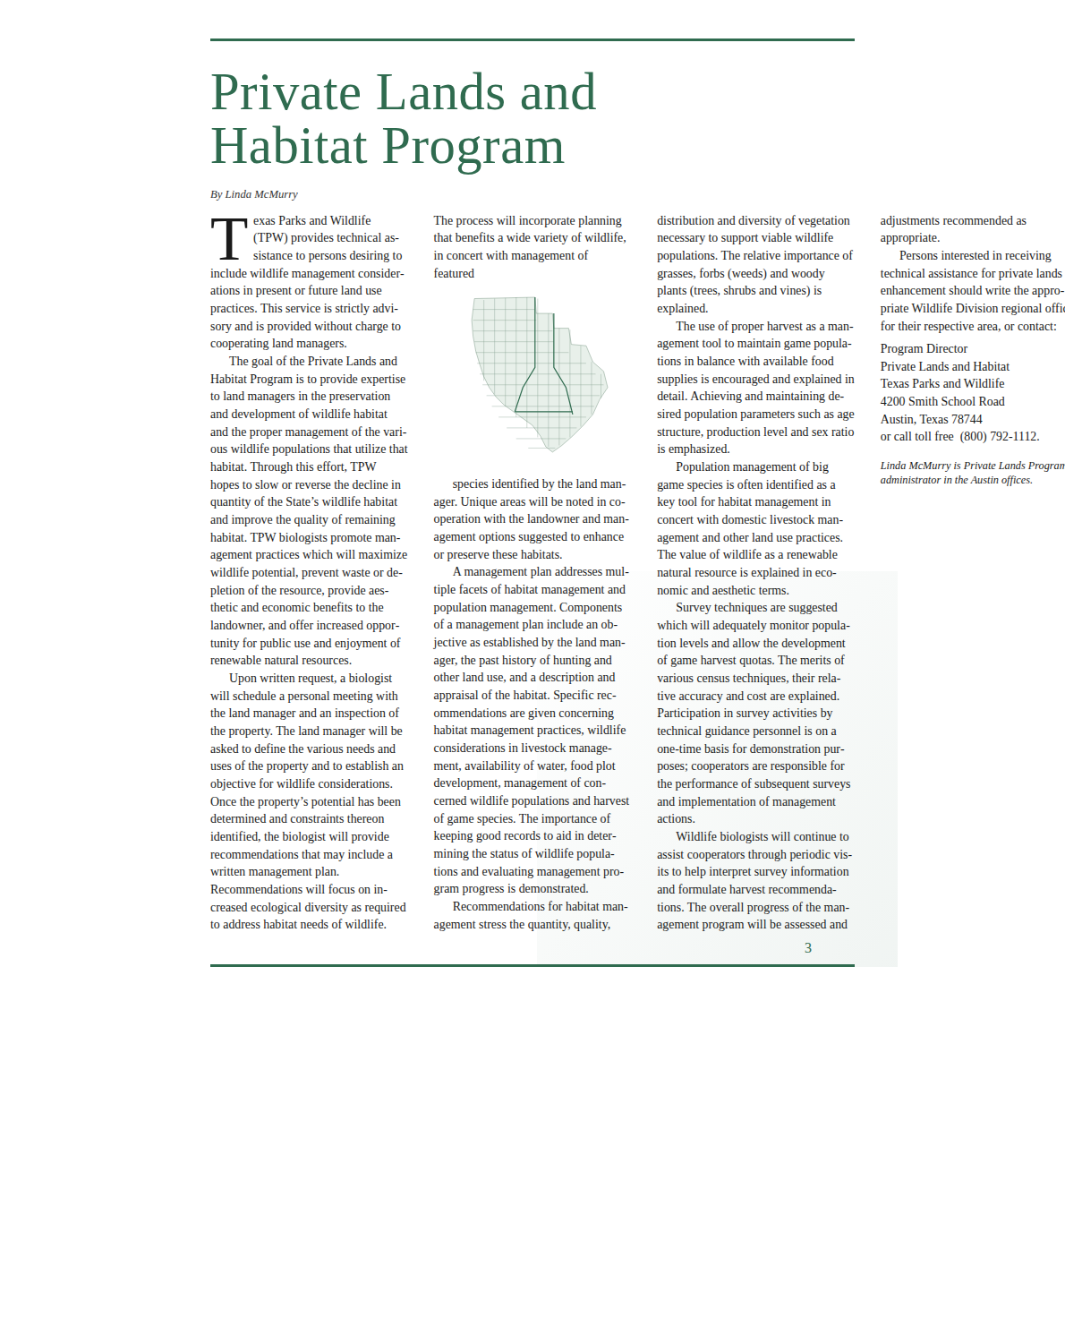Private Lands and
Habitat Program
By Linda McMurry
Texas Parks and Wildlife (TPW) provides technical assistance to persons desiring to include wildlife management considerations in present or future land use practices. This service is strictly advisory and is provided without charge to cooperating land managers.
The goal of the Private Lands and Habitat Program is to provide expertise to land managers in the preservation and development of wildlife habitat and the proper management of the various wildlife populations that utilize that habitat. Through this effort, TPW hopes to slow or reverse the decline in quantity of the State’s wildlife habitat and improve the quality of remaining habitat. TPW biologists promote management practices which will maximize wildlife potential, prevent waste or depletion of the resource, provide aesthetic and economic benefits to the landowner, and offer increased opportunity for public use and enjoyment of renewable natural resources.
Upon written request, a biologist will schedule a personal meeting with the land manager and an inspection of the property. The land manager will be asked to define the various needs and uses of the property and to establish an objective for wildlife considerations. Once the property’s potential has been determined and constraints thereon identified, the biologist will provide recommendations that may include a written management plan. Recommendations will focus on increased ecological diversity as required to address habitat needs of wildlife. The process will incorporate planning that benefits a wide variety of wildlife, in concert with management of featured
species identified by the land manager. Unique areas will be noted in cooperation with the landowner and management options suggested to enhance or preserve these habitats.
A management plan addresses multiple facets of habitat management and population management. Components of a management plan include an objective as established by the land manager, the past history of hunting and other land use, and a description and appraisal of the habitat. Specific recommendations are given concerning habitat management practices, wildlife considerations in livestock management, availability of water, food plot development, management of concerned wildlife populations and harvest of game species. The importance of keeping good records to aid in determining the status of wildlife populations and evaluating management program progress is demonstrated.
Recommendations for habitat management stress the quantity, quality, distribution and diversity of vegetation necessary to support viable wildlife populations. The relative importance of grasses, forbs (weeds) and woody plants (trees, shrubs and vines) is explained.
The use of proper harvest as a management tool to maintain game populations in balance with available food supplies is encouraged and explained in detail. Achieving and maintaining desired population parameters such as age structure, production level and sex ratio is emphasized.
Population management of big game species is often identified as a key tool for habitat management in concert with domestic livestock management and other land use practices. The value of wildlife as a renewable natural resource is explained in economic and aesthetic terms.
Survey techniques are suggested which will adequately monitor population levels and allow the development of game harvest quotas. The merits of various census techniques, their relative accuracy and cost are explained. Participation in survey activities by technical guidance personnel is on a one-time basis for demonstration purposes; cooperators are responsible for the performance of subsequent surveys and implementation of management actions.
Wildlife biologists will continue to assist cooperators through periodic visits to help interpret survey information and formulate harvest recommendations. The overall progress of the management program will be assessed and adjustments recommended as appropriate.
Persons interested in receiving technical assistance for private lands enhancement should write the appropriate Wildlife Division regional office for their respective area, or contact:
Program Director
Private Lands and Habitat
Texas Parks and Wildlife
4200 Smith School Road
Austin, Texas 78744
or call toll free (800) 792-1112.
Linda McMurry is Private Lands Program administrator in the Austin offices.
3